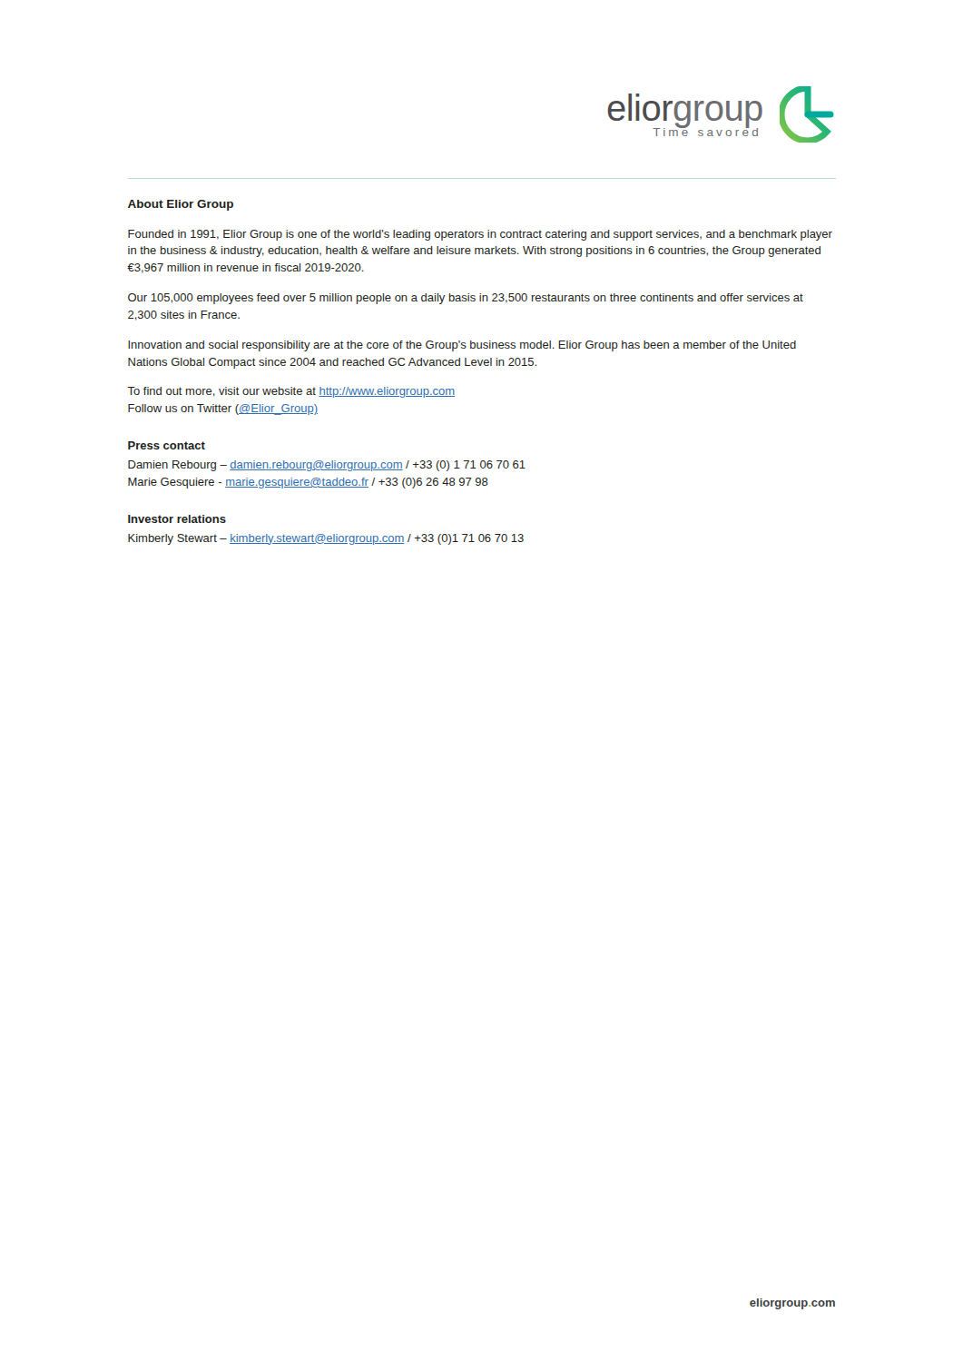elior group
Time savored
About Elior Group
Founded in 1991, Elior Group is one of the world's leading operators in contract catering and support services, and a benchmark player in the business & industry, education, health & welfare and leisure markets. With strong positions in 6 countries, the Group generated €3,967 million in revenue in fiscal 2019-2020.
Our 105,000 employees feed over 5 million people on a daily basis in 23,500 restaurants on three continents and offer services at 2,300 sites in France.
Innovation and social responsibility are at the core of the Group's business model. Elior Group has been a member of the United Nations Global Compact since 2004 and reached GC Advanced Level in 2015.
To find out more, visit our website at http://www.eliorgroup.com
Follow us on Twitter (@Elior_Group)
Press contact
Damien Rebourg – damien.rebourg@eliorgroup.com / +33 (0) 1 71 06 70 61
Marie Gesquiere - marie.gesquiere@taddeo.fr / +33 (0)6 26 48 97 98
Investor relations
Kimberly Stewart – kimberly.stewart@eliorgroup.com / +33 (0)1 71 06 70 13
eliorgroup. com